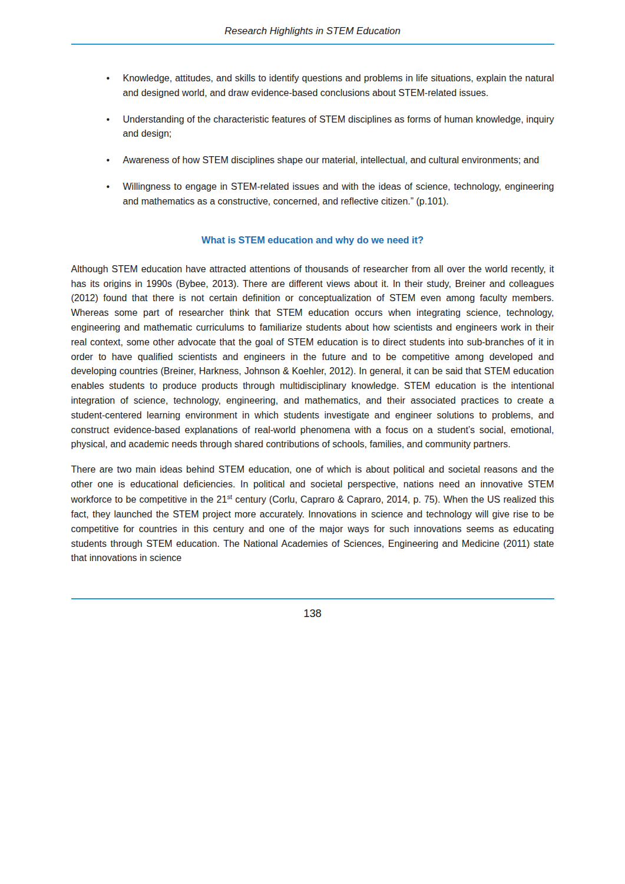Research Highlights in STEM Education
Knowledge, attitudes, and skills to identify questions and problems in life situations, explain the natural and designed world, and draw evidence-based conclusions about STEM-related issues.
Understanding of the characteristic features of STEM disciplines as forms of human knowledge, inquiry and design;
Awareness of how STEM disciplines shape our material, intellectual, and cultural environments; and
Willingness to engage in STEM-related issues and with the ideas of science, technology, engineering and mathematics as a constructive, concerned, and reflective citizen.” (p.101).
What is STEM education and why do we need it?
Although STEM education have attracted attentions of thousands of researcher from all over the world recently, it has its origins in 1990s (Bybee, 2013). There are different views about it. In their study, Breiner and colleagues (2012) found that there is not certain definition or conceptualization of STEM even among faculty members. Whereas some part of researcher think that STEM education occurs when integrating science, technology, engineering and mathematic curriculums to familiarize students about how scientists and engineers work in their real context, some other advocate that the goal of STEM education is to direct students into sub-branches of it in order to have qualified scientists and engineers in the future and to be competitive among developed and developing countries (Breiner, Harkness, Johnson & Koehler, 2012). In general, it can be said that STEM education enables students to produce products through multidisciplinary knowledge. STEM education is the intentional integration of science, technology, engineering, and mathematics, and their associated practices to create a student-centered learning environment in which students investigate and engineer solutions to problems, and construct evidence-based explanations of real-world phenomena with a focus on a student’s social, emotional, physical, and academic needs through shared contributions of schools, families, and community partners.
There are two main ideas behind STEM education, one of which is about political and societal reasons and the other one is educational deficiencies. In political and societal perspective, nations need an innovative STEM workforce to be competitive in the 21st century (Corlu, Capraro & Capraro, 2014, p. 75). When the US realized this fact, they launched the STEM project more accurately. Innovations in science and technology will give rise to be competitive for countries in this century and one of the major ways for such innovations seems as educating students through STEM education. The National Academies of Sciences, Engineering and Medicine (2011) state that innovations in science
138